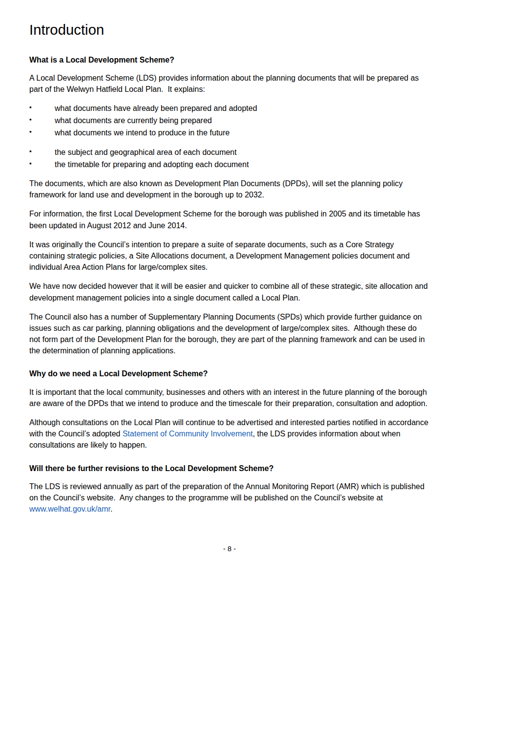Introduction
What is a Local Development Scheme?
A Local Development Scheme (LDS) provides information about the planning documents that will be prepared as part of the Welwyn Hatfield Local Plan. It explains:
what documents have already been prepared and adopted
what documents are currently being prepared
what documents we intend to produce in the future
the subject and geographical area of each document
the timetable for preparing and adopting each document
The documents, which are also known as Development Plan Documents (DPDs), will set the planning policy framework for land use and development in the borough up to 2032.
For information, the first Local Development Scheme for the borough was published in 2005 and its timetable has been updated in August 2012 and June 2014.
It was originally the Council’s intention to prepare a suite of separate documents, such as a Core Strategy containing strategic policies, a Site Allocations document, a Development Management policies document and individual Area Action Plans for large/complex sites.
We have now decided however that it will be easier and quicker to combine all of these strategic, site allocation and development management policies into a single document called a Local Plan.
The Council also has a number of Supplementary Planning Documents (SPDs) which provide further guidance on issues such as car parking, planning obligations and the development of large/complex sites. Although these do not form part of the Development Plan for the borough, they are part of the planning framework and can be used in the determination of planning applications.
Why do we need a Local Development Scheme?
It is important that the local community, businesses and others with an interest in the future planning of the borough are aware of the DPDs that we intend to produce and the timescale for their preparation, consultation and adoption.
Although consultations on the Local Plan will continue to be advertised and interested parties notified in accordance with the Council’s adopted Statement of Community Involvement, the LDS provides information about when consultations are likely to happen.
Will there be further revisions to the Local Development Scheme?
The LDS is reviewed annually as part of the preparation of the Annual Monitoring Report (AMR) which is published on the Council’s website. Any changes to the programme will be published on the Council’s website at www.welhat.gov.uk/amr.
- 8 -